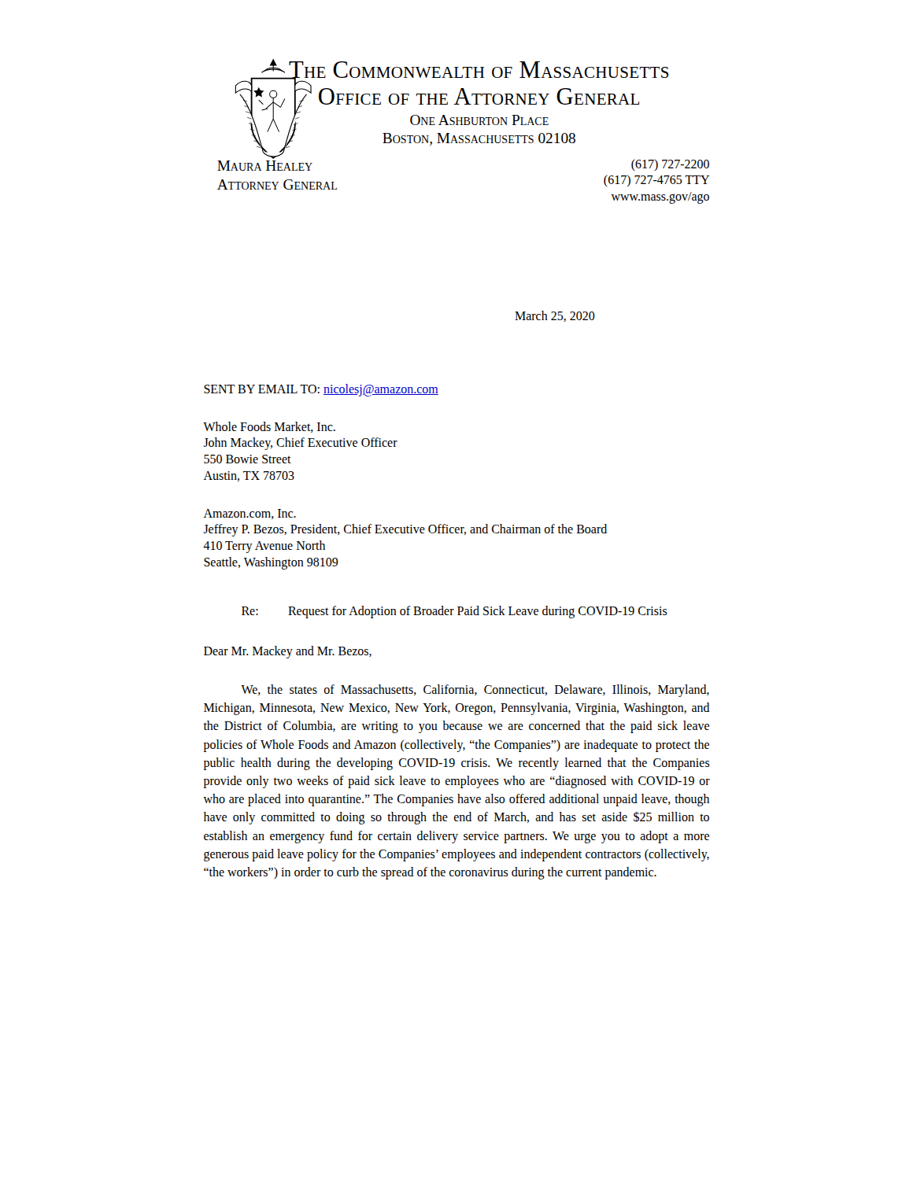The Commonwealth of Massachusetts
Office of the Attorney General
One Ashburton Place
Boston, Massachusetts 02108
Maura Healey
Attorney General
(617) 727-2200
(617) 727-4765 TTY
www.mass.gov/ago
March 25, 2020
SENT BY EMAIL TO: nicolesj@amazon.com
Whole Foods Market, Inc.
John Mackey, Chief Executive Officer
550 Bowie Street
Austin, TX 78703
Amazon.com, Inc.
Jeffrey P. Bezos, President, Chief Executive Officer, and Chairman of the Board
410 Terry Avenue North
Seattle, Washington 98109
Re: Request for Adoption of Broader Paid Sick Leave during COVID-19 Crisis
Dear Mr. Mackey and Mr. Bezos,
We, the states of Massachusetts, California, Connecticut, Delaware, Illinois, Maryland, Michigan, Minnesota, New Mexico, New York, Oregon, Pennsylvania, Virginia, Washington, and the District of Columbia, are writing to you because we are concerned that the paid sick leave policies of Whole Foods and Amazon (collectively, “the Companies”) are inadequate to protect the public health during the developing COVID-19 crisis. We recently learned that the Companies provide only two weeks of paid sick leave to employees who are “diagnosed with COVID-19 or who are placed into quarantine.” The Companies have also offered additional unpaid leave, though have only committed to doing so through the end of March, and has set aside $25 million to establish an emergency fund for certain delivery service partners. We urge you to adopt a more generous paid leave policy for the Companies’ employees and independent contractors (collectively, “the workers”) in order to curb the spread of the coronavirus during the current pandemic.